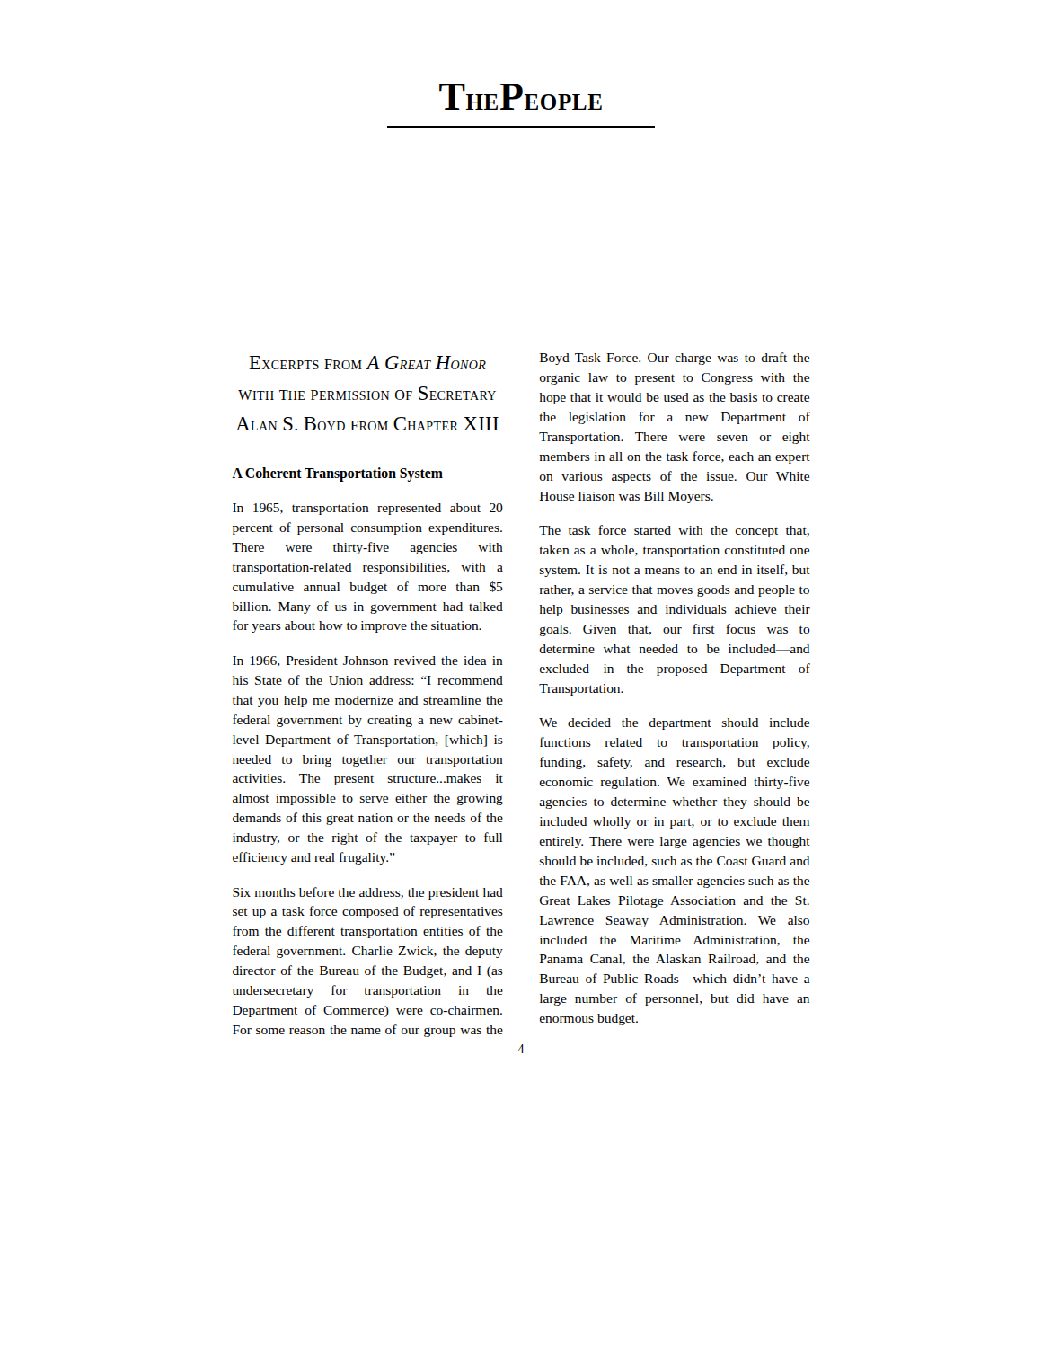ThePeople
Excerpts from A Great Honor with the permission of Secretary Alan S. Boyd from Chapter XIII
A Coherent Transportation System
In 1965, transportation represented about 20 percent of personal consumption expenditures. There were thirty-five agencies with transportation-related responsibilities, with a cumulative annual budget of more than $5 billion. Many of us in government had talked for years about how to improve the situation.
In 1966, President Johnson revived the idea in his State of the Union address: “I recommend that you help me modernize and streamline the federal government by creating a new cabinet-level Department of Transportation, [which] is needed to bring together our transportation activities. The present structure...makes it almost impossible to serve either the growing demands of this great nation or the needs of the industry, or the right of the taxpayer to full efficiency and real frugality.”
Six months before the address, the president had set up a task force composed of representatives from the different transportation entities of the federal government. Charlie Zwick, the deputy director of the Bureau of the Budget, and I (as undersecretary for transportation in the Department of Commerce) were co-chairmen. For some reason the name of our group was the Boyd Task Force. Our charge was to draft the organic law to present to Congress with the hope that it would be used as the basis to create the legislation for a new Department of Transportation. There were seven or eight members in all on the task force, each an expert on various aspects of the issue. Our White House liaison was Bill Moyers.
The task force started with the concept that, taken as a whole, transportation constituted one system. It is not a means to an end in itself, but rather, a service that moves goods and people to help businesses and individuals achieve their goals. Given that, our first focus was to determine what needed to be included—and excluded—in the proposed Department of Transportation.
We decided the department should include functions related to transportation policy, funding, safety, and research, but exclude economic regulation. We examined thirty-five agencies to determine whether they should be included wholly or in part, or to exclude them entirely. There were large agencies we thought should be included, such as the Coast Guard and the FAA, as well as smaller agencies such as the Great Lakes Pilotage Association and the St. Lawrence Seaway Administration. We also included the Maritime Administration, the Panama Canal, the Alaskan Railroad, and the Bureau of Public Roads—which didn’t have a large number of personnel, but did have an enormous budget.
4